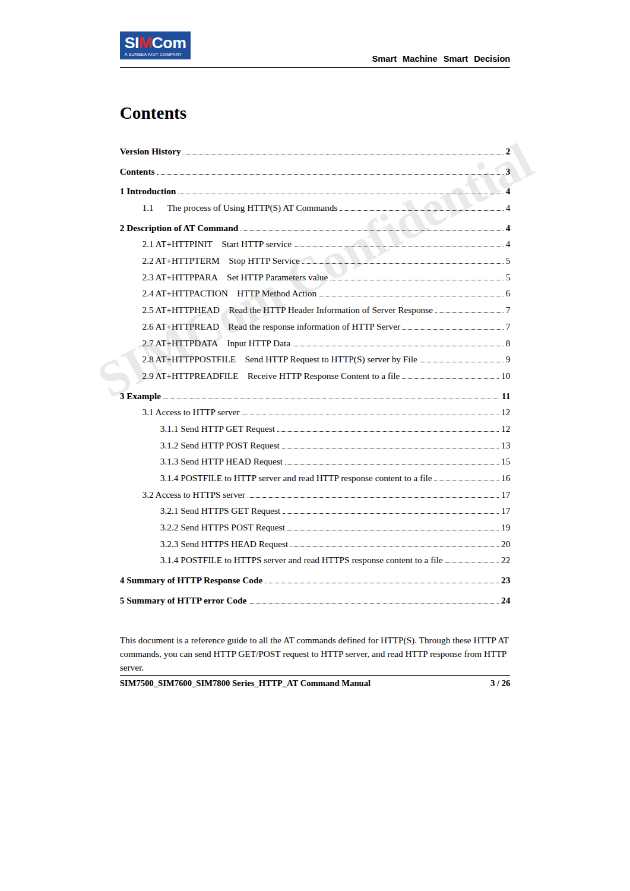SIMCom
a SUNSEA AIOT company
SmartMachine Smart Decision
SIMCom Confidential
Contents
Version History 2
Contents 3
1 Introduction 4
1.1 The process of Using HTTP(S) AT Commands 4
2 Description of AT Command 4
2.1 AT+HTTPINIT Start HTTP service 4
2.2 AT+HTTPTERM Stop HTTP Service 5
2.3 AT+HTTPPARA Set HTTP Parameters value 5
2.4 AT+HTTPACTION HTTP Method Action 6
2.5 AT+HTTPHEAD Read the HTTP Header Information of Server Response 7
2.6 AT+HTTPREAD Read the response information of HTTP Server 7
2.7 AT+HTTPDATA Input HTTP Data 8
2.8 AT+HTTPPOSTFILE Send HTTP Request to HTTP(S) server by File 9
2.9 AT+HTTPREADFILE Receive HTTP Response Content to a file 10
3 Example 11
3.1 Access to HTTP server 12
3.1.1 Send HTTP GET Request 12
3.1.2 Send HTTP POST Request 13
3.1.3 Send HTTP HEAD Request 15
3.1.4 POSTFILE to HTTP server and read HTTP response content to a file 16
3.2 Access to HTTPS server 17
3.2.1 Send HTTPS GET Request 17
3.2.2 Send HTTPS POST Request 19
3.2.3 Send HTTPS HEAD Request 20
3.1.4 POSTFILE to HTTPS server and read HTTPS response content to a file 22
4 Summary of HTTP Response Code 23
5 Summary of HTTP error Code 24
This document is a reference guide to all the AT commands defined for HTTP(S). Through these HTTP AT commands, you can send HTTP GET/POST request to HTTP server, and read HTTP response from HTTP server.
SIM7500_SIM7600_SIM7800 Series_HTTP_AT Command Manual 3 / 26